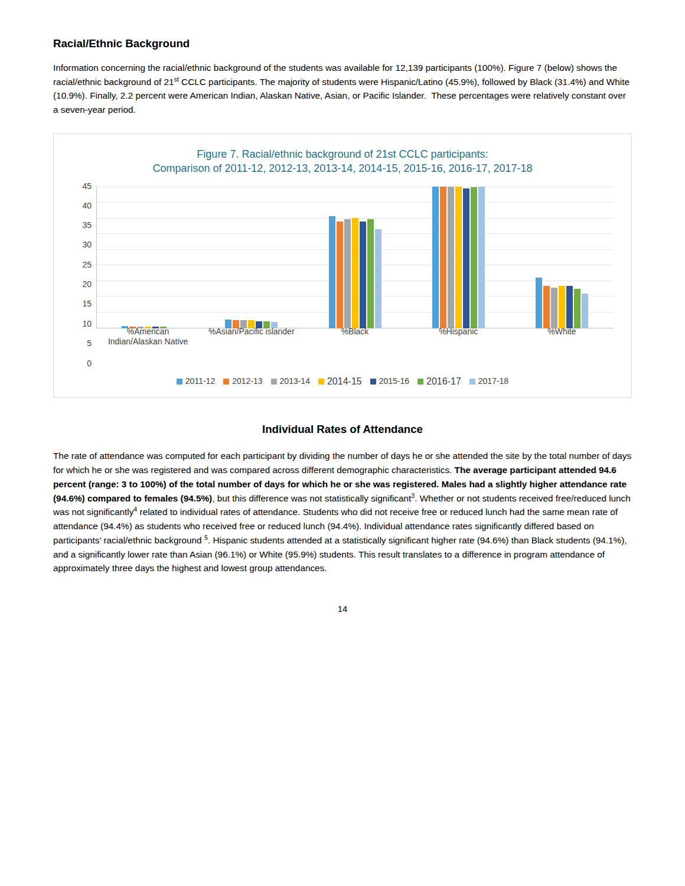Racial/Ethnic Background
Information concerning the racial/ethnic background of the students was available for 12,139 participants (100%). Figure 7 (below) shows the racial/ethnic background of 21st CCLC participants. The majority of students were Hispanic/Latino (45.9%), followed by Black (31.4%) and White (10.9%). Finally, 2.2 percent were American Indian, Alaskan Native, Asian, or Pacific Islander. These percentages were relatively constant over a seven-year period.
Figure 7. Racial/ethnic background of 21st CCLC participants:
Comparison of 2011-12, 2012-13, 2013-14, 2014-15, 2015-16, 2016-17, 2017-18
45
40
35
30
25
20
15
10
5
0
%American
Indian/Alaskan Native
%Asian/Pacific islander
%Black
%Hispanic
%White
2011-12 2012-13 2013-14 2014-15 2015-16 2016-17 2017-18
Individual Rates of Attendance
The rate of attendance was computed for each participant by dividing the number of days he or she attended the site by the total number of days for which he or she was registered and was compared across different demographic characteristics. The average participant attended 94.6 percent (range: 3 to 100%) of the total number of days for which he or she was registered. Males had a slightly higher attendance rate (94.6%) compared to females (94.5%), but this difference was not statistically significant3. Whether or not students received free/reduced lunch was not significantly4 related to individual rates of attendance. Students who did not receive free or reduced lunch had the same mean rate of attendance (94.4%) as students who received free or reduced lunch (94.4%). Individual attendance rates significantly differed based on participants’ racial/ethnic background 5. Hispanic students attended at a statistically significant higher rate (94.6%) than Black students (94.1%), and a significantly lower rate than Asian (96.1%) or White (95.9%) students. This result translates to a difference in program attendance of approximately three days the highest and lowest group attendances.
14